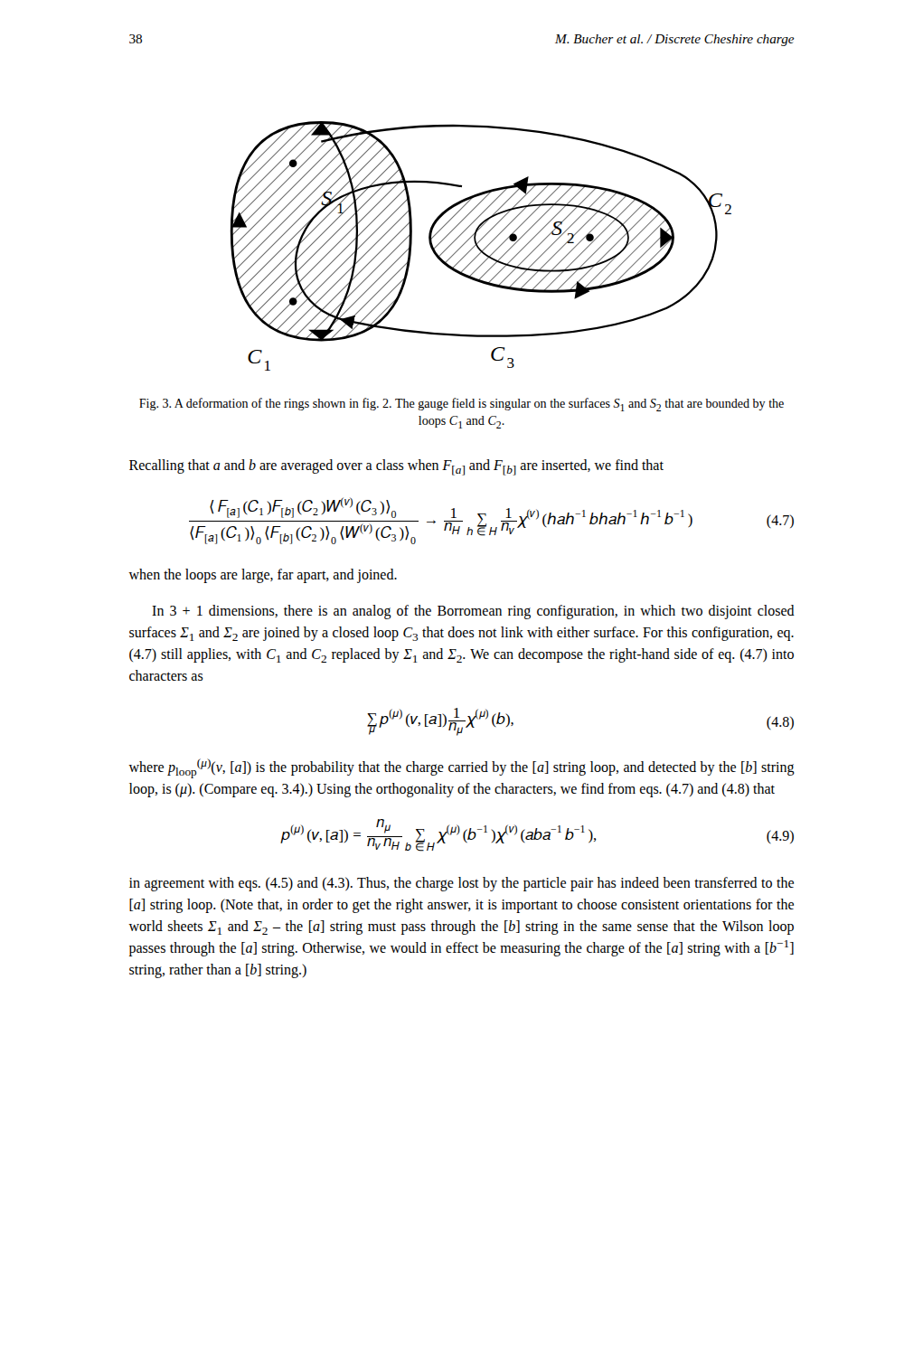38 M. Bucher et al. / Discrete Cheshire charge
Deformation of linked rings with singular surfaces S1 and S2 Two hatched surfaces, a tall oval surface S1 bounded by loop C1 on the left and a flatter elliptical surface S2 bounded by loop C2 on the right, are threaded by a closed loop C3 that passes around both without linking either surface. Arrowheads indicate orientations along the loops. S 1 S 2 C 1 C 2 C 3
Fig. 3. A deformation of the rings shown in fig. 2. The gauge field is singular on the surfaces S1 and S2 that are bounded by the loops C1 and C2.
Recalling that a and b are averaged over a class when F[a] and F[b] are inserted, we find that
⟨ F[a] (C1) F[b] (C2) W(ν) (C3) ⟩0 ⟨ F[a] (C1) ⟩0 ⟨ F[b] (C2) ⟩0 ⟨ W(ν) (C3) ⟩0 → 1nH ∑h∈H 1nν χ(ν) ( hah−1 bhah−1 h−1 b−1 )
(4.7)
when the loops are large, far apart, and joined.
In 3 + 1 dimensions, there is an analog of the Borromean ring configuration, in which two disjoint closed surfaces Σ1 and Σ2 are joined by a closed loop C3 that does not link with either surface. For this configuration, eq. (4.7) still applies, with C1 and C2 replaced by Σ1 and Σ2. We can decompose the right-hand side of eq. (4.7) into characters as
∑μ ploop(μ) (ν,[a]) 1nμ χ(μ) (b) ,
(4.8)
where ploop(μ)(ν, [a]) is the probability that the charge carried by the [a] string loop, and detected by the [b] string loop, is (μ). (Compare eq. 3.4).) Using the orthogonality of the characters, we find from eqs. (4.7) and (4.8) that
ploop(μ) (ν,[a]) = nμ nνnH ∑b∈H χ(μ) (b−1) χ(ν) (aba−1b−1) ,
(4.9)
in agreement with eqs. (4.5) and (4.3). Thus, the charge lost by the particle pair has indeed been transferred to the [a] string loop. (Note that, in order to get the right answer, it is important to choose consistent orientations for the world sheets Σ1 and Σ2 – the [a] string must pass through the [b] string in the same sense that the Wilson loop passes through the [a] string. Otherwise, we would in effect be measuring the charge of the [a] string with a [b−1] string, rather than a [b] string.)